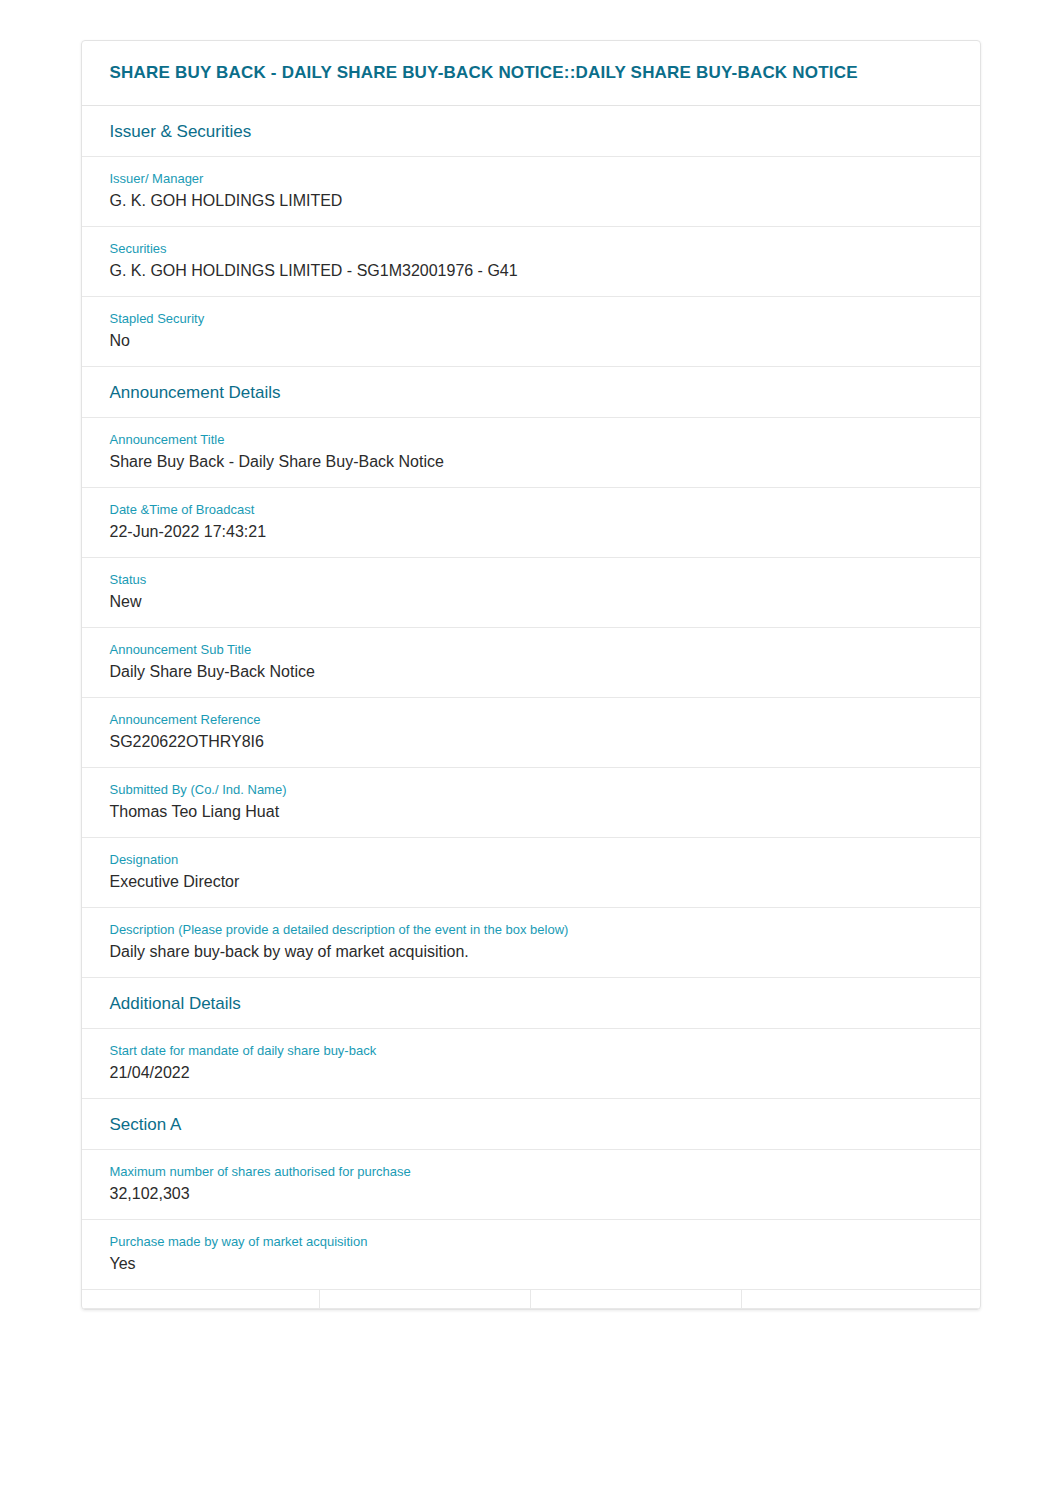Share Buy Back - Daily Share Buy-Back Notice::Daily Share Buy-Back Notice
Issuer & Securities
Issuer/ Manager
G. K. GOH HOLDINGS LIMITED
Securities
G. K. GOH HOLDINGS LIMITED - SG1M32001976 - G41
Stapled Security
No
Announcement Details
Announcement Title
Share Buy Back - Daily Share Buy-Back Notice
Date &Time of Broadcast
22-Jun-2022 17:43:21
Status
New
Announcement Sub Title
Daily Share Buy-Back Notice
Announcement Reference
SG220622OTHRY8I6
Submitted By (Co./ Ind. Name)
Thomas Teo Liang Huat
Designation
Executive Director
Description (Please provide a detailed description of the event in the box below)
Daily share buy-back by way of market acquisition.
Additional Details
Start date for mandate of daily share buy-back
21/04/2022
Section A
Maximum number of shares authorised for purchase
32,102,303
Purchase made by way of market acquisition
Yes